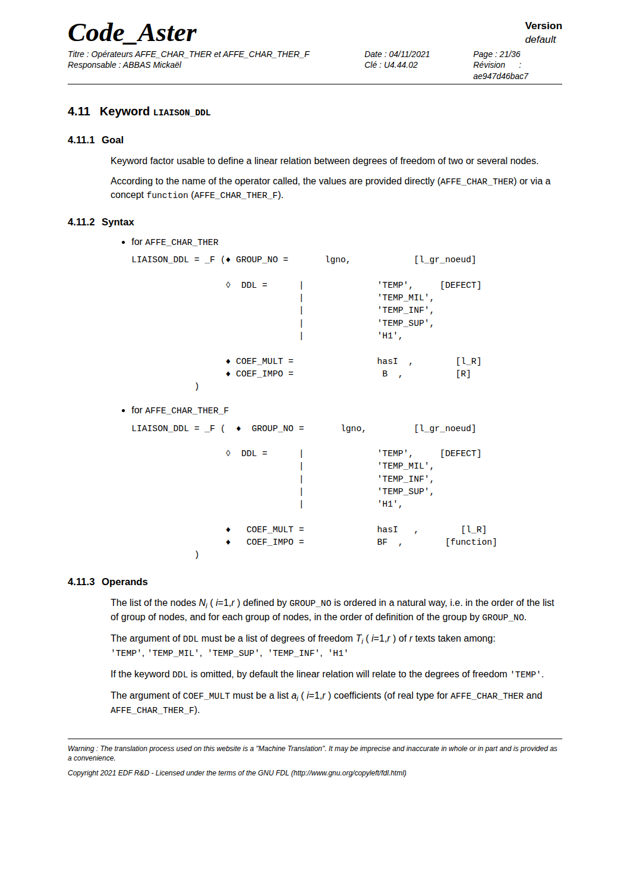Code_Aster
Version
default
| Titre : Opérateurs AFFE_CHAR_THER et AFFE_CHAR_THER_F | Date : 04/11/2021 | Page : 21/36 |
| Responsable : ABBAS Mickaël | Clé : U4.44.02 | Révision : |
| | | ae947d46bac7 |
4.11 Keyword LIAISON_DDL
4.11.1 Goal
Keyword factor usable to define a linear relation between degrees of freedom of two or several nodes.
According to the name of the operator called, the values are provided directly (AFFE_CHAR_THER) or via a concept function (AFFE_CHAR_THER_F).
4.11.2 Syntax
for AFFE_CHAR_THER
LIAISON_DDL = _F (♦ GROUP_NO =       lgno,            [l_gr_noeud]

                  ◊  DDL =      |              'TEMP',     [DEFECT]
                                |              'TEMP_MIL',
                                |              'TEMP_INF',
                                |              'TEMP_SUP',
                                |              'H1',

                  ♦ COEF_MULT =                hasI  ,        [l_R]
                  ♦ COEF_IMPO =                 B  ,          [R]
            )
for AFFE_CHAR_THER_F
LIAISON_DDL = _F (  ♦  GROUP_NO =       lgno,         [l_gr_noeud]

                  ◊  DDL =      |              'TEMP',     [DEFECT]
                                |              'TEMP_MIL',
                                |              'TEMP_INF',
                                |              'TEMP_SUP',
                                |              'H1',

                  ♦   COEF_MULT =              hasI   ,        [l_R]
                  ♦   COEF_IMPO =              BF  ,        [function]
            )
4.11.3 Operands
The list of the nodes Ni ( i=1,r ) defined by GROUP_NO is ordered in a natural way, i.e. in the order of the list of group of nodes, and for each group of nodes, in the order of definition of the group by GROUP_NO.
The argument of DDL must be a list of degrees of freedom Ti ( i=1,r ) of r texts taken among:
'TEMP', 'TEMP_MIL', 'TEMP_SUP', 'TEMP_INF', 'H1'
If the keyword DDL is omitted, by default the linear relation will relate to the degrees of freedom 'TEMP'.
The argument of COEF_MULT must be a list ai ( i=1,r ) coefficients (of real type for AFFE_CHAR_THER and AFFE_CHAR_THER_F).
Warning : The translation process used on this website is a "Machine Translation". It may be imprecise and inaccurate in whole or in part and is provided as a convenience.
Copyright 2021 EDF R&D - Licensed under the terms of the GNU FDL (http://www.gnu.org/copyleft/fdl.html)